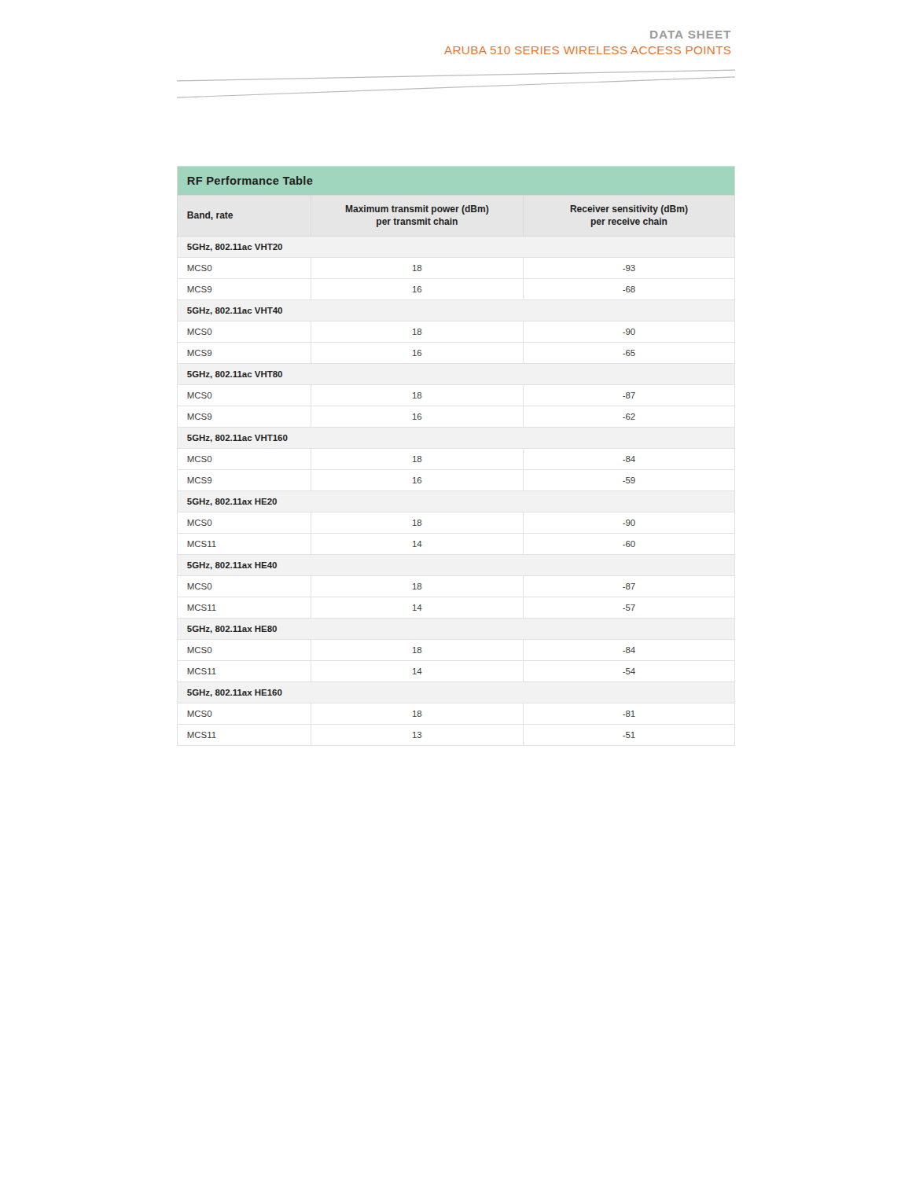Data Sheet
Aruba 510 Series Wireless Access Points
RF Performance Table
| Band, rate | Maximum transmit power (dBm) per transmit chain | Receiver sensitivity (dBm) per receive chain |
| --- | --- | --- |
| 5GHz, 802.11ac VHT20 |
| MCS0 | 18 | -93 |
| MCS9 | 16 | -68 |
| 5GHz, 802.11ac VHT40 |
| MCS0 | 18 | -90 |
| MCS9 | 16 | -65 |
| 5GHz, 802.11ac VHT80 |
| MCS0 | 18 | -87 |
| MCS9 | 16 | -62 |
| 5GHz, 802.11ac VHT160 |
| MCS0 | 18 | -84 |
| MCS9 | 16 | -59 |
| 5GHz, 802.11ax HE20 |
| MCS0 | 18 | -90 |
| MCS11 | 14 | -60 |
| 5GHz, 802.11ax HE40 |
| MCS0 | 18 | -87 |
| MCS11 | 14 | -57 |
| 5GHz, 802.11ax HE80 |
| MCS0 | 18 | -84 |
| MCS11 | 14 | -54 |
| 5GHz, 802.11ax HE160 |
| MCS0 | 18 | -81 |
| MCS11 | 13 | -51 |